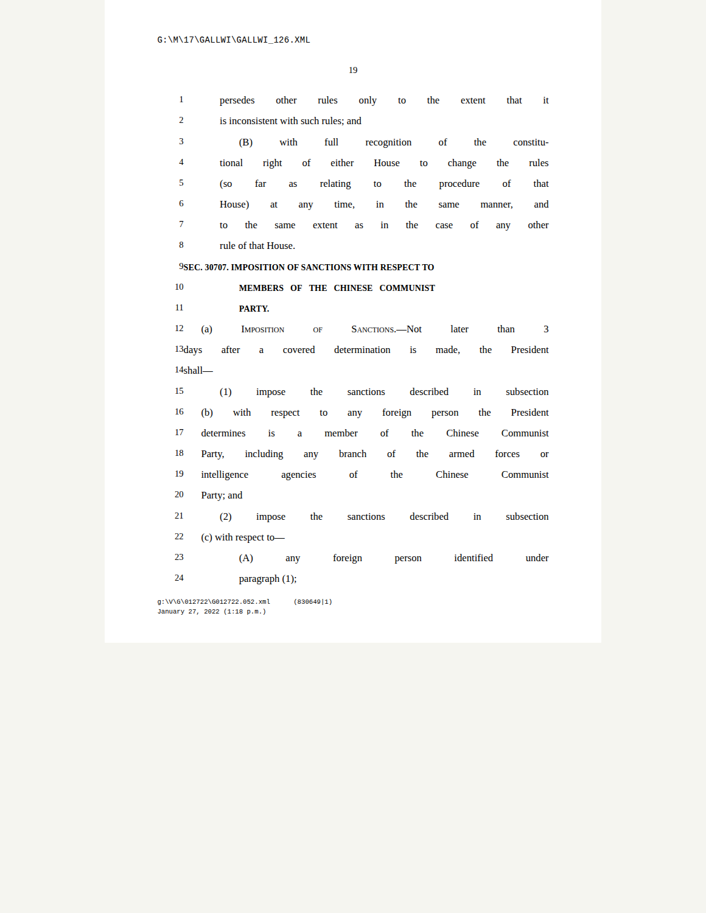G:\M\17\GALLWI\GALLWI_126.XML
19
| 1 | persedes other rules only to the extent that it |
| 2 | is inconsistent with such rules; and |
| 3 | (B) with full recognition of the constitu- |
| 4 | tional right of either House to change the rules |
| 5 | (so far as relating to the procedure of that |
| 6 | House) at any time, in the same manner, and |
| 7 | to the same extent as in the case of any other |
| 8 | rule of that House. |
| 9 | SEC. 30707. IMPOSITION OF SANCTIONS WITH RESPECT TO |
| 10 | MEMBERS OF THE CHINESE COMMUNIST |
| 11 | PARTY. |
| 12 | (a) Imposition of Sanctions. —Not later than 3 |
| 13 | days after a covered determination is made, the President |
| 14 | shall— |
| 15 | (1) impose the sanctions described in subsection |
| 16 | (b) with respect to any foreign person the President |
| 17 | determines is a member of the Chinese Communist |
| 18 | Party, including any branch of the armed forces or |
| 19 | intelligence agencies of the Chinese Communist |
| 20 | Party; and |
| 21 | (2) impose the sanctions described in subsection |
| 22 | (c) with respect to— |
| 23 | (A) any foreign person identified under |
| 24 | paragraph (1); |
g:\V\G\012722\G012722.052.xml (830649|1)
January 27, 2022 (1:18 p.m.)